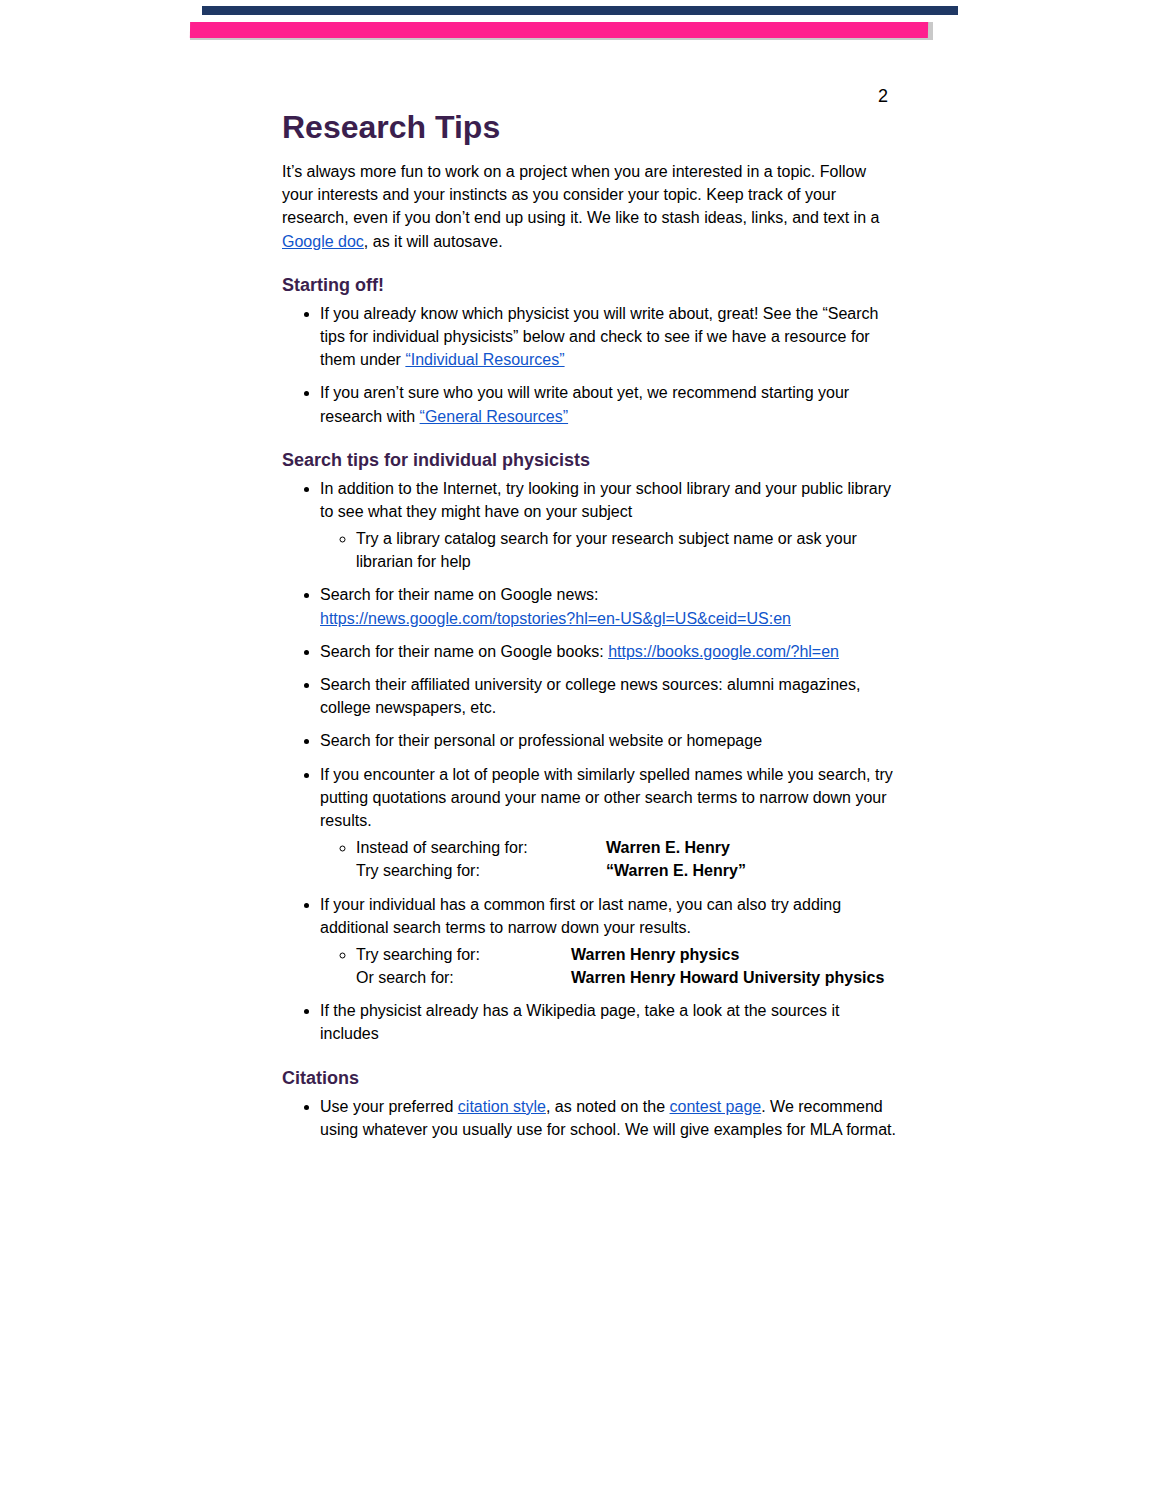2
Research Tips
It’s always more fun to work on a project when you are interested in a topic. Follow your interests and your instincts as you consider your topic. Keep track of your research, even if you don’t end up using it. We like to stash ideas, links, and text in a Google doc, as it will autosave.
Starting off!
If you already know which physicist you will write about, great! See the “Search tips for individual physicists” below and check to see if we have a resource for them under “Individual Resources”
If you aren’t sure who you will write about yet, we recommend starting your research with “General Resources”
Search tips for individual physicists
In addition to the Internet, try looking in your school library and your public library to see what they might have on your subject
Try a library catalog search for your research subject name or ask your librarian for help
Search for their name on Google news:
https://news.google.com/topstories?hl=en-US&gl=US&ceid=US:en
Search for their name on Google books: https://books.google.com/?hl=en
Search their affiliated university or college news sources: alumni magazines, college newspapers, etc.
Search for their personal or professional website or homepage
If you encounter a lot of people with similarly spelled names while you search, try putting quotations around your name or other search terms to narrow down your results.
Instead of searching for: Warren E. Henry
Try searching for:“Warren E. Henry”
If your individual has a common first or last name, you can also try adding additional search terms to narrow down your results.
Try searching for: Warren Henry physics
Or search for: Warren Henry Howard University physics
If the physicist already has a Wikipedia page, take a look at the sources it includes
Citations
Use your preferred citation style, as noted on the contest page. We recommend using whatever you usually use for school. We will give examples for MLA format.